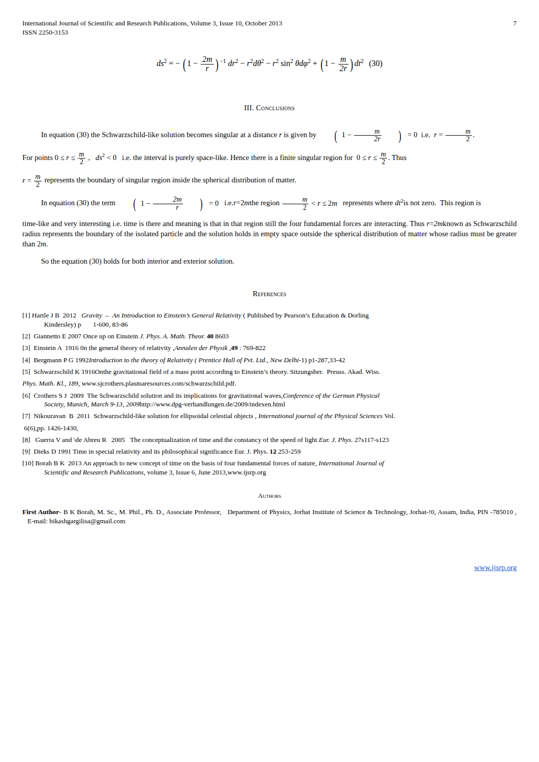International Journal of Scientific and Research Publications, Volume 3, Issue 10, October 2013
ISSN 2250-3153
7
ds 2 = − (1 − 2m r)−1 dr 2 − r 2 dθ 2 − r 2 sin2 θdφ 2 + (1 − m 2r) dt 2 (30)
III. Conclusions
In equation (30) the Schwarzschild-like solution becomes singular at a distance r is given by (1 − m 2r) = 0 i.e. r = m 2.
For points 0 ≤ r ≤ m 2 , ds 2 < 0 i.e. the interval is purely space-like. Hence there is a finite singular region for 0 ≤ r ≤ m 2. Thus
r = m 2 represents the boundary of singular region inside the spherical distribution of matter.
In equation (30) the term (1 − 2m r) = 0 i.e.r=2mthe region m 2 < r ≤ 2m represents where dt 2is not zero. This region is
time-like and very interesting i.e. time is there and meaning is that in that region still the four fundamental forces are interacting. Thus r=2mknown as Schwarzschild radius represents the boundary of the isolated particle and the solution holds in empty space outside the spherical distribution of matter whose radius must be greater than 2m.
So the equation (30) holds for both interior and exterior solution.
References
[1] Hartle J B 2012 Gravity – An Introduction to Einstein’s General Relativity ( Published by Pearson’s Education & Dorling Kindersley) p 1-600, 83-86
[2] Giannetto E 2007 Once up on Einstein J. Phys. A. Math. Theor. 40 8603
[3] Einstein A 1916 0n the general theory of relativity ,Annalen der Physik ,49 : 769-822
[4] Bergmann P G 1992Introduction to the theory of Relativity ( Prentice Hall of Pvt. Ltd., New Delhi-1) p1-287,33-42
[5] Schwarzschild K 1916Onthe gravitational field of a mass point according to Einstein’s theory. Sitzungsber. Preuss. Akad. Wiss.
Phys. Math. Kl., 189, www.sjcrothers.plasmaresources.com/schwarzschild.pdf.
[6] Crothers S J 2009 The Schwarzschild solution and its implications for gravitational waves,Conference of the German Physical Society, Munich, March 9-13, 2009http://www.dpg-verhandlungen.de/2009/indexen.html
[7] Nikouravan B 2011 Schwarzschild-like solution for ellipsoidal celestial objects , International journal of the Physical Sciences Vol.
6(6),pp. 1426-1430,
[8] Guerra V and \de Abreu R 2005 The conceptualization of time and the constancy of the speed of light Eur. J. Phys. 27s117-s123
[9] Dieks D 1991 Time in special relativity and its philosophical significance Eur. J. Phys. 12 253-259
[10] Borah B K 2013 An approach to new concept of time on the basis of four fundamental forces of nature, International Journal of Scientific and Research Publications, volume 3, Issue 6, June 2013,www.ijsrp.org
Authors
First Author- B K Borah, M. Sc., M. Phil., Ph. D., Associate Professor, Department of Physics, Jorhat Institute of Science & Technology, Jorhat-!0, Assam, India, PIN -785010 , E-mail: bikashgargilisa@gmail.com
www.ijsrp.org